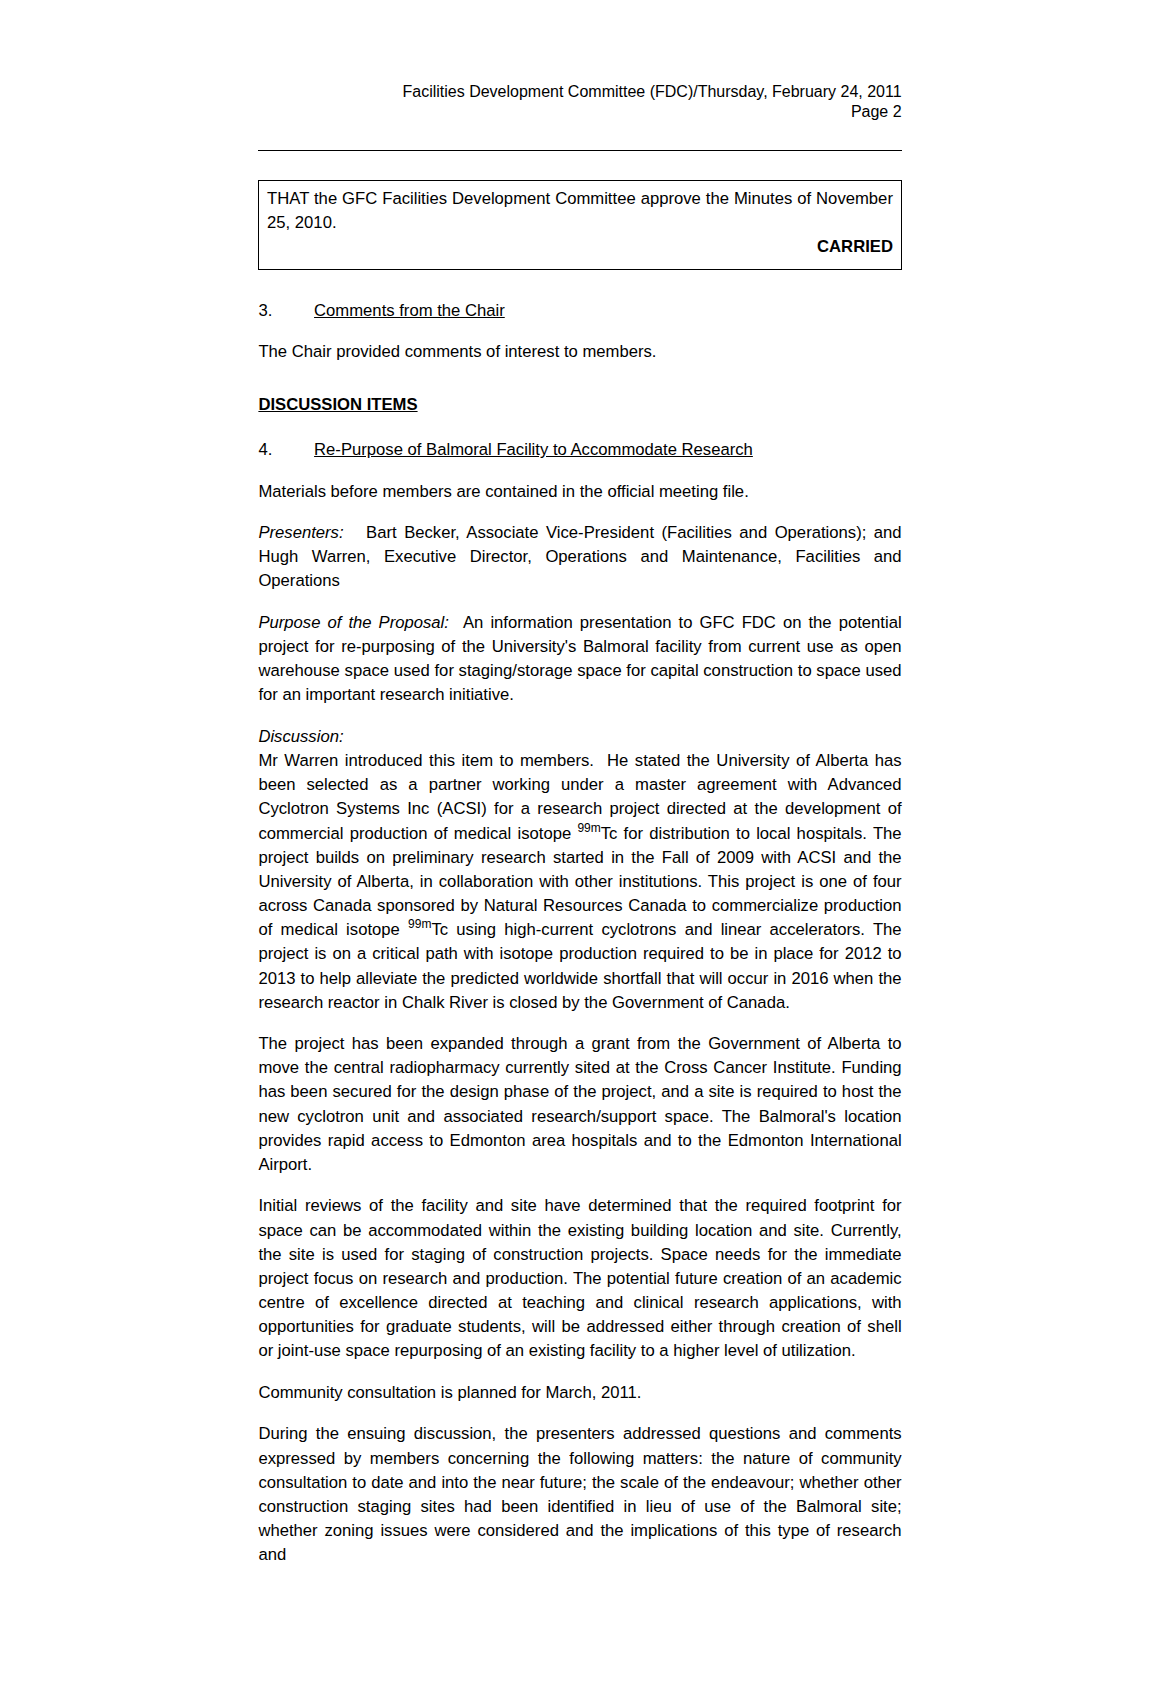Facilities Development Committee (FDC)/Thursday, February 24, 2011
Page 2
THAT the GFC Facilities Development Committee approve the Minutes of November 25, 2010.
CARRIED
3.
Comments from the Chair
The Chair provided comments of interest to members.
DISCUSSION ITEMS
4.
Re-Purpose of Balmoral Facility to Accommodate Research
Materials before members are contained in the official meeting file.
Presenters: Bart Becker, Associate Vice-President (Facilities and Operations); and Hugh Warren, Executive Director, Operations and Maintenance, Facilities and Operations
Purpose of the Proposal: An information presentation to GFC FDC on the potential project for re-purposing of the University's Balmoral facility from current use as open warehouse space used for staging/storage space for capital construction to space used for an important research initiative.
Discussion:
Mr Warren introduced this item to members. He stated the University of Alberta has been selected as a partner working under a master agreement with Advanced Cyclotron Systems Inc (ACSI) for a research project directed at the development of commercial production of medical isotope 99mTc for distribution to local hospitals. The project builds on preliminary research started in the Fall of 2009 with ACSI and the University of Alberta, in collaboration with other institutions. This project is one of four across Canada sponsored by Natural Resources Canada to commercialize production of medical isotope 99mTc using high-current cyclotrons and linear accelerators. The project is on a critical path with isotope production required to be in place for 2012 to 2013 to help alleviate the predicted worldwide shortfall that will occur in 2016 when the research reactor in Chalk River is closed by the Government of Canada.
The project has been expanded through a grant from the Government of Alberta to move the central radiopharmacy currently sited at the Cross Cancer Institute. Funding has been secured for the design phase of the project, and a site is required to host the new cyclotron unit and associated research/support space. The Balmoral's location provides rapid access to Edmonton area hospitals and to the Edmonton International Airport.
Initial reviews of the facility and site have determined that the required footprint for space can be accommodated within the existing building location and site. Currently, the site is used for staging of construction projects. Space needs for the immediate project focus on research and production. The potential future creation of an academic centre of excellence directed at teaching and clinical research applications, with opportunities for graduate students, will be addressed either through creation of shell or joint-use space repurposing of an existing facility to a higher level of utilization.
Community consultation is planned for March, 2011.
During the ensuing discussion, the presenters addressed questions and comments expressed by members concerning the following matters: the nature of community consultation to date and into the near future; the scale of the endeavour; whether other construction staging sites had been identified in lieu of use of the Balmoral site; whether zoning issues were considered and the implications of this type of research and